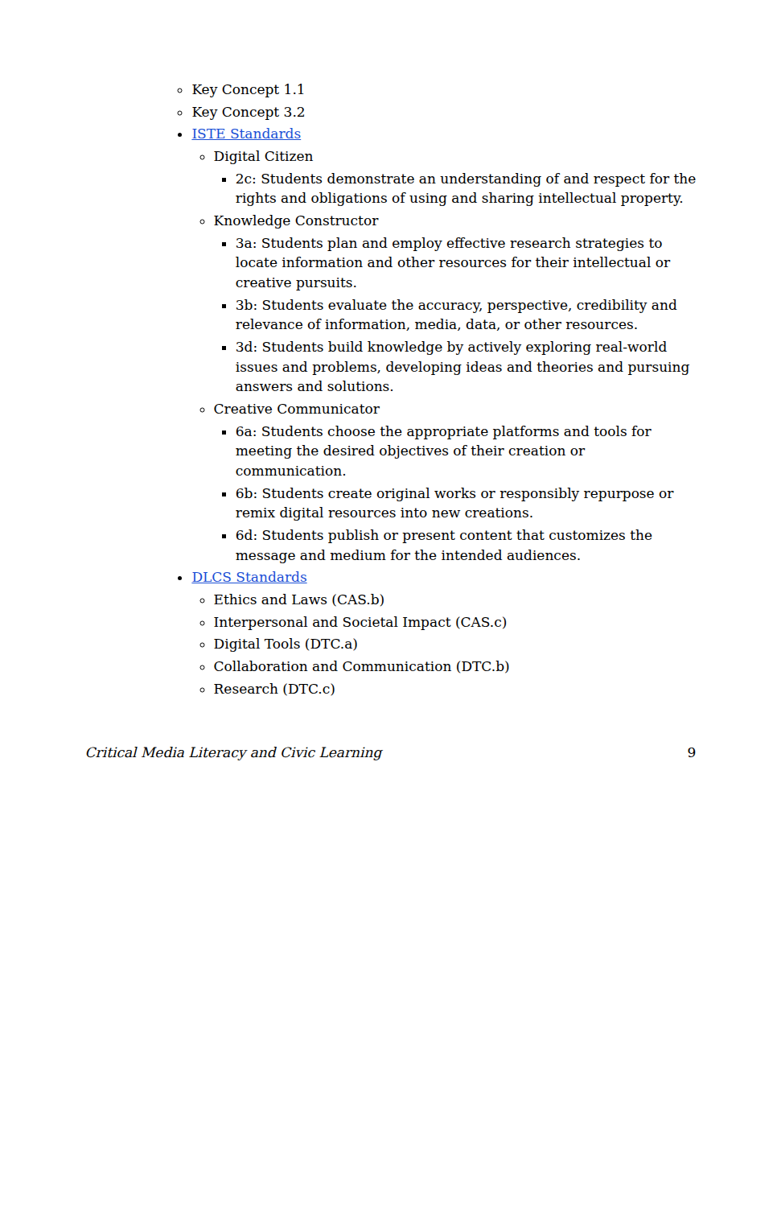Key Concept 1.1
Key Concept 3.2
ISTE Standards
Digital Citizen
2c: Students demonstrate an understanding of and respect for the rights and obligations of using and sharing intellectual property.
Knowledge Constructor
3a: Students plan and employ effective research strategies to locate information and other resources for their intellectual or creative pursuits.
3b: Students evaluate the accuracy, perspective, credibility and relevance of information, media, data, or other resources.
3d: Students build knowledge by actively exploring real-world issues and problems, developing ideas and theories and pursuing answers and solutions.
Creative Communicator
6a: Students choose the appropriate platforms and tools for meeting the desired objectives of their creation or communication.
6b: Students create original works or responsibly repurpose or remix digital resources into new creations.
6d: Students publish or present content that customizes the message and medium for the intended audiences.
DLCS Standards
Ethics and Laws (CAS.b)
Interpersonal and Societal Impact (CAS.c)
Digital Tools (DTC.a)
Collaboration and Communication (DTC.b)
Research (DTC.c)
Critical Media Literacy and Civic Learning 9